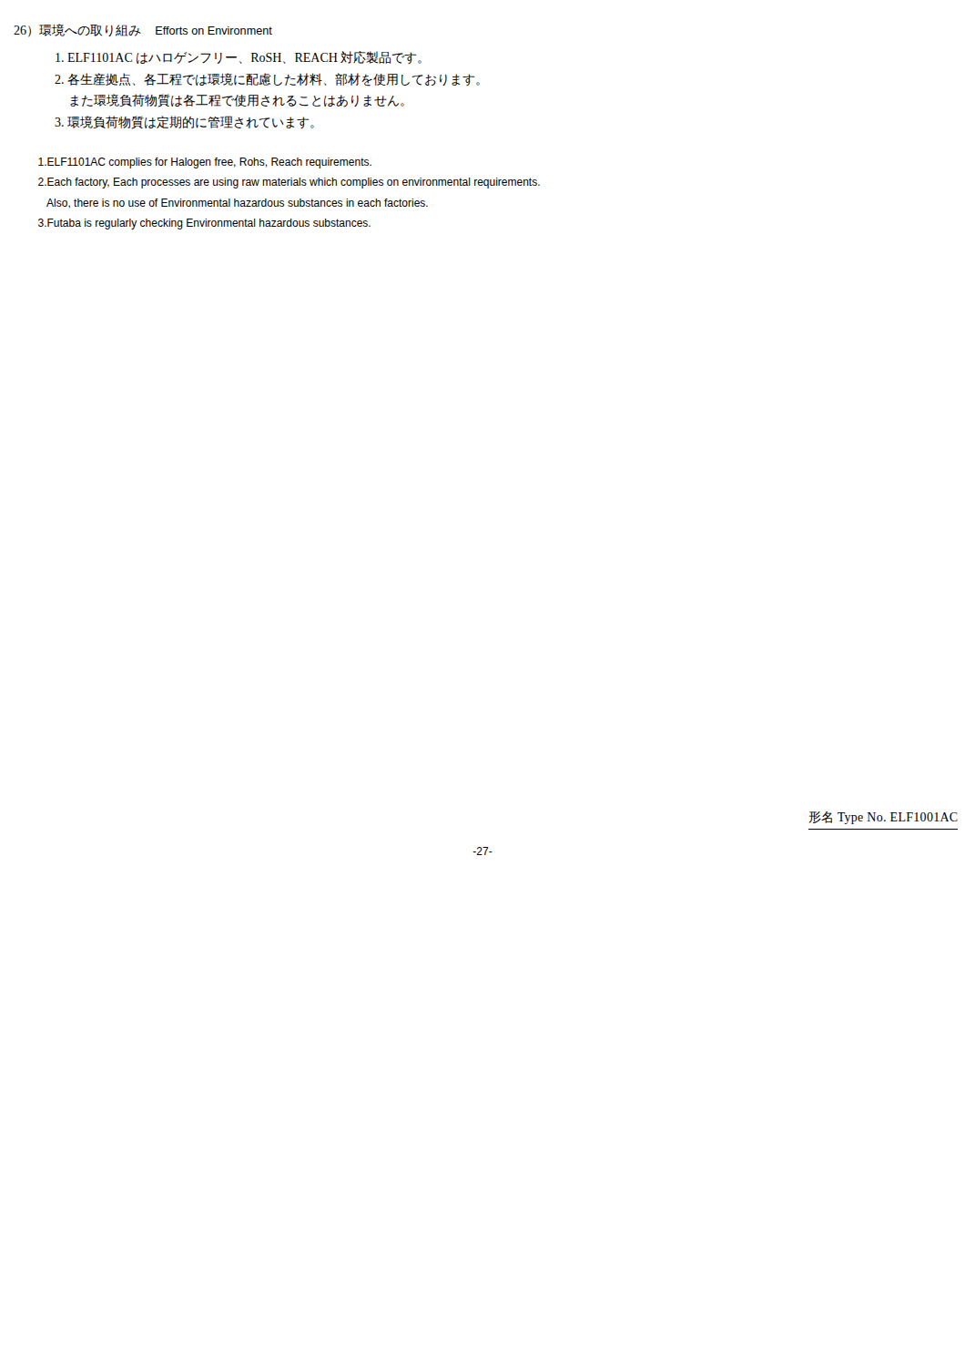26）環境への取り組みEfforts on Environment
1. ELF1101AC はハロゲンフリー、RoSH、REACH 対応製品です。
2. 各生産拠点、各工程では環境に配慮した材料、部材を使用しております。
また環境負荷物質は各工程で使用されることはありません。
3. 環境負荷物質は定期的に管理されています。
1.ELF1101AC complies for Halogen free, Rohs, Reach requirements.
2.Each factory, Each processes are using raw materials which complies on environmental requirements.
Also, there is no use of Environmental hazardous substances in each factories.
3.Futaba is regularly checking Environmental hazardous substances.
形名 Type No. ELF1001AC
-27-